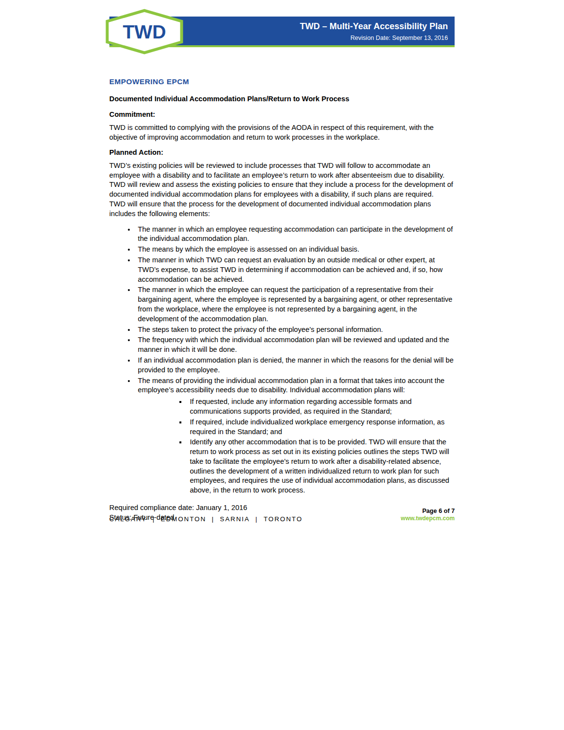TWD – Multi-Year Accessibility Plan
Revision Date: September 13, 2016
TWD
EMPOWERING EPCM
Documented Individual Accommodation Plans/Return to Work Process
Commitment:
TWD is committed to complying with the provisions of the AODA in respect of this requirement, with the objective of improving accommodation and return to work processes in the workplace.
Planned Action:
TWD’s existing policies will be reviewed to include processes that TWD will follow to accommodate an employee with a disability and to facilitate an employee’s return to work after absenteeism due to disability. TWD will review and assess the existing policies to ensure that they include a process for the development of documented individual accommodation plans for employees with a disability, if such plans are required.
TWD will ensure that the process for the development of documented individual accommodation plans includes the following elements:
The manner in which an employee requesting accommodation can participate in the development of the individual accommodation plan.
The means by which the employee is assessed on an individual basis.
The manner in which TWD can request an evaluation by an outside medical or other expert, at TWD’s expense, to assist TWD in determining if accommodation can be achieved and, if so, how accommodation can be achieved.
The manner in which the employee can request the participation of a representative from their bargaining agent, where the employee is represented by a bargaining agent, or other representative from the workplace, where the employee is not represented by a bargaining agent, in the development of the accommodation plan.
The steps taken to protect the privacy of the employee’s personal information.
The frequency with which the individual accommodation plan will be reviewed and updated and the manner in which it will be done.
If an individual accommodation plan is denied, the manner in which the reasons for the denial will be provided to the employee.
The means of providing the individual accommodation plan in a format that takes into account the employee’s accessibility needs due to disability. Individual accommodation plans will:
If requested, include any information regarding accessible formats and communications supports provided, as required in the Standard;
If required, include individualized workplace emergency response information, as required in the Standard; and
Identify any other accommodation that is to be provided. TWD will ensure that the return to work process as set out in its existing policies outlines the steps TWD will take to facilitate the employee’s return to work after a disability-related absence, outlines the development of a written individualized return to work plan for such employees, and requires the use of individual accommodation plans, as discussed above, in the return to work process.
Required compliance date: January 1, 2016
Status: Future-dated
CALGARY | EDMONTON | SARNIA | TORONTO
Page 6 of 7
www.twdepcm.com